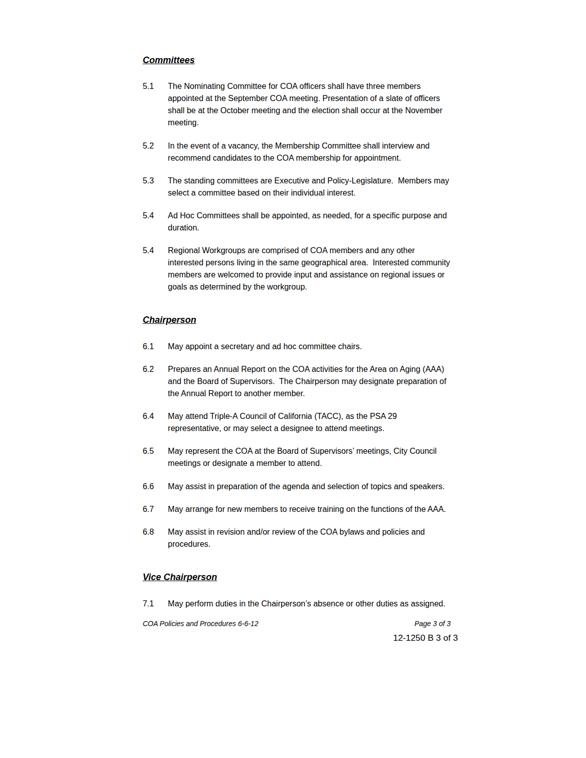Committees
5.1
The Nominating Committee for COA officers shall have three members appointed at the September COA meeting. Presentation of a slate of officers shall be at the October meeting and the election shall occur at the November meeting.
5.2
In the event of a vacancy, the Membership Committee shall interview and recommend candidates to the COA membership for appointment.
5.3
The standing committees are Executive and Policy-Legislature. Members may select a committee based on their individual interest.
5.4
Ad Hoc Committees shall be appointed, as needed, for a specific purpose and duration.
5.4
Regional Workgroups are comprised of COA members and any other interested persons living in the same geographical area. Interested community members are welcomed to provide input and assistance on regional issues or goals as determined by the workgroup.
Chairperson
6.1
May appoint a secretary and ad hoc committee chairs.
6.2
Prepares an Annual Report on the COA activities for the Area on Aging (AAA) and the Board of Supervisors. The Chairperson may designate preparation of the Annual Report to another member.
6.4
May attend Triple-A Council of California (TACC), as the PSA 29 representative, or may select a designee to attend meetings.
6.5
May represent the COA at the Board of Supervisors’ meetings, City Council meetings or designate a member to attend.
6.6
May assist in preparation of the agenda and selection of topics and speakers.
6.7
May arrange for new members to receive training on the functions of the AAA.
6.8
May assist in revision and/or review of the COA bylaws and policies and procedures.
Vice Chairperson
7.1
May perform duties in the Chairperson’s absence or other duties as assigned.
COA Policies and Procedures 6-6-12 Page 3 of 3
12-1250 B 3 of 3